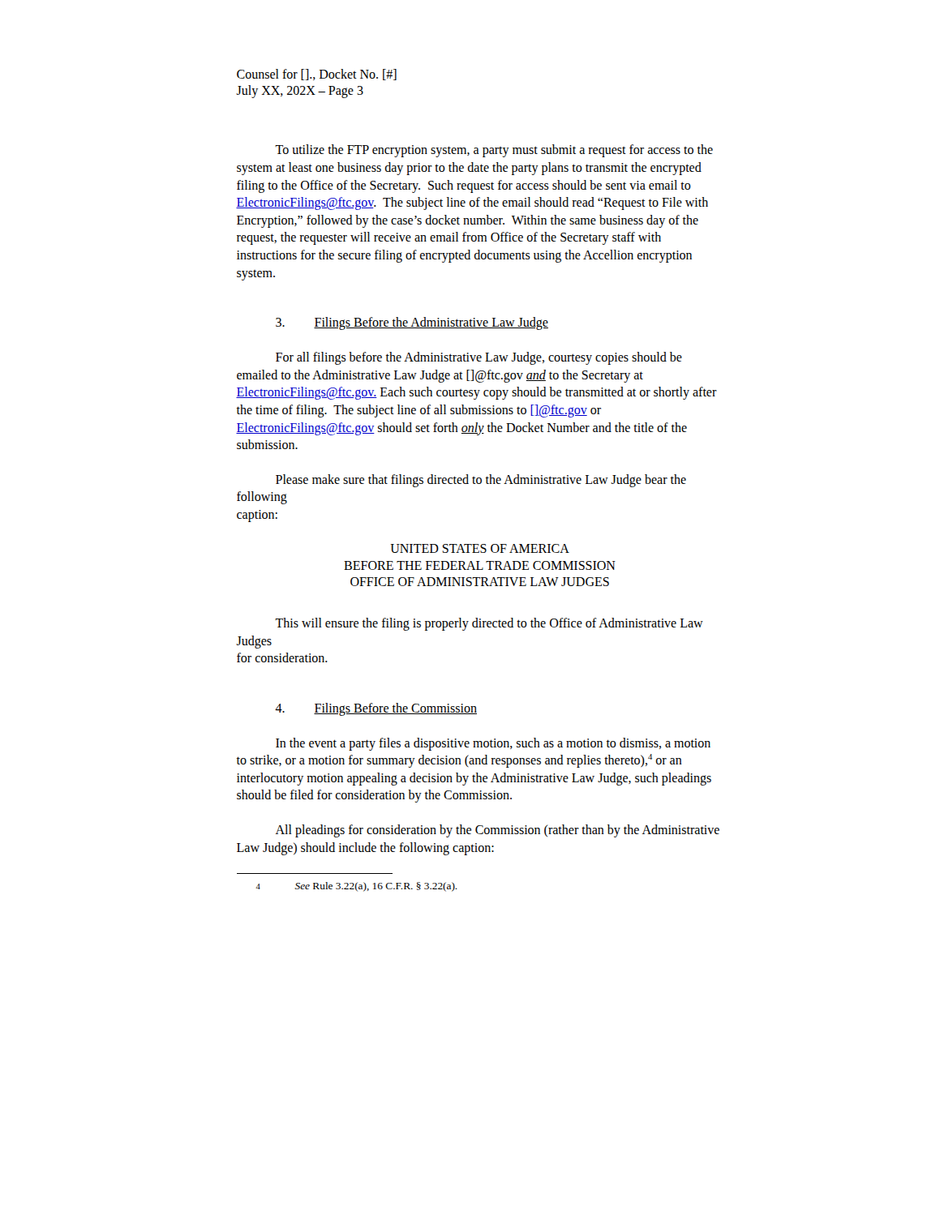Counsel for []., Docket No. [#]
July XX, 202X – Page 3
To utilize the FTP encryption system, a party must submit a request for access to the system at least one business day prior to the date the party plans to transmit the encrypted filing to the Office of the Secretary. Such request for access should be sent via email to ElectronicFilings@ftc.gov. The subject line of the email should read “Request to File with Encryption,” followed by the case’s docket number. Within the same business day of the request, the requester will receive an email from Office of the Secretary staff with instructions for the secure filing of encrypted documents using the Accellion encryption system.
3. Filings Before the Administrative Law Judge
For all filings before the Administrative Law Judge, courtesy copies should be emailed to the Administrative Law Judge at []@ftc.gov and to the Secretary at ElectronicFilings@ftc.gov. Each such courtesy copy should be transmitted at or shortly after the time of filing. The subject line of all submissions to []@ftc.gov or ElectronicFilings@ftc.gov should set forth only the Docket Number and the title of the submission.
Please make sure that filings directed to the Administrative Law Judge bear the following caption:
UNITED STATES OF AMERICA
BEFORE THE FEDERAL TRADE COMMISSION
OFFICE OF ADMINISTRATIVE LAW JUDGES
This will ensure the filing is properly directed to the Office of Administrative Law Judges for consideration.
4. Filings Before the Commission
In the event a party files a dispositive motion, such as a motion to dismiss, a motion to strike, or a motion for summary decision (and responses and replies thereto),4 or an interlocutory motion appealing a decision by the Administrative Law Judge, such pleadings should be filed for consideration by the Commission.
All pleadings for consideration by the Commission (rather than by the Administrative Law Judge) should include the following caption:
4 See Rule 3.22(a), 16 C.F.R. § 3.22(a).